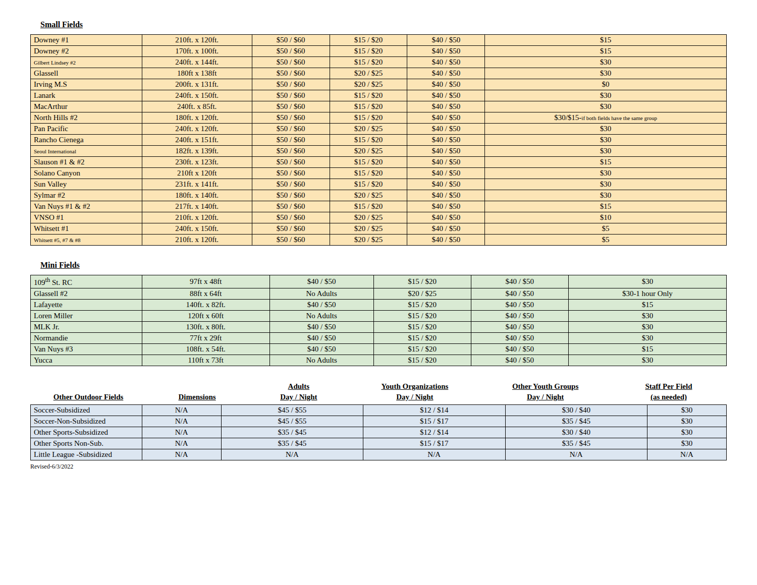Small Fields
| Downey #1 | 210ft. x 120ft. | $50 / $60 | $15 / $20 | $40 / $50 | $15 |
| Downey #2 | 170ft. x 100ft. | $50 / $60 | $15 / $20 | $40 / $50 | $15 |
| Gilbert Lindsey #2 | 240ft. x 144ft. | $50 / $60 | $15 / $20 | $40 / $50 | $30 |
| Glassell | 180ft x 138ft | $50 / $60 | $20 / $25 | $40 / $50 | $30 |
| Irving M.S | 200ft. x 131ft. | $50 / $60 | $20 / $25 | $40 / $50 | $0 |
| Lanark | 240ft. x 150ft. | $50 / $60 | $15 / $20 | $40 / $50 | $30 |
| MacArthur | 240ft. x 85ft. | $50 / $60 | $15 / $20 | $40 / $50 | $30 |
| North Hills #2 | 180ft. x 120ft. | $50 / $60 | $15 / $20 | $40 / $50 | $30/$15- if both fields have the same group |
| Pan Pacific | 240ft. x 120ft. | $50 / $60 | $20 / $25 | $40 / $50 | $30 |
| Rancho Cienega | 240ft. x 151ft. | $50 / $60 | $15 / $20 | $40 / $50 | $30 |
| Seoul International | 182ft. x 139ft. | $50 / $60 | $20 / $25 | $40 / $50 | $30 |
| Slauson #1 & #2 | 230ft. x 123ft. | $50 / $60 | $15 / $20 | $40 / $50 | $15 |
| Solano Canyon | 210ft x 120ft | $50 / $60 | $15 / $20 | $40 / $50 | $30 |
| Sun Valley | 231ft. x 141ft. | $50 / $60 | $15 / $20 | $40 / $50 | $30 |
| Sylmar #2 | 180ft. x 140ft. | $50 / $60 | $20 / $25 | $40 / $50 | $30 |
| Van Nuys #1 & #2 | 217ft. x 140ft. | $50 / $60 | $15 / $20 | $40 / $50 | $15 |
| VNSO #1 | 210ft. x 120ft. | $50 / $60 | $20 / $25 | $40 / $50 | $10 |
| Whitsett #1 | 240ft. x 150ft. | $50 / $60 | $20 / $25 | $40 / $50 | $5 |
| Whitsett #5, #7 & #8 | 210ft. x 120ft. | $50 / $60 | $20 / $25 | $40 / $50 | $5 |
Mini Fields
| 109 th St. RC | 97ft x 48ft | $40 / $50 | $15 / $20 | $40 / $50 | $30 |
| Glassell #2 | 88ft x 64ft | No Adults | $20 / $25 | $40 / $50 | $30-1 hour Only |
| Lafayette | 140ft. x 82ft. | $40 / $50 | $15 / $20 | $40 / $50 | $15 |
| Loren Miller | 120ft x 60ft | No Adults | $15 / $20 | $40 / $50 | $30 |
| MLK Jr. | 130ft. x 80ft. | $40 / $50 | $15 / $20 | $40 / $50 | $30 |
| Normandie | 77ft x 29ft | $40 / $50 | $15 / $20 | $40 / $50 | $30 |
| Van Nuys #3 | 108ft. x 54ft. | $40 / $50 | $15 / $20 | $40 / $50 | $15 |
| Yucca | 110ft x 73ft | No Adults | $15 / $20 | $40 / $50 | $30 |
| | | Adults | Youth Organizations | Other Youth Groups | Staff Per Field |
| Other Outdoor Fields | Dimensions | Day / Night | Day / Night | Day / Night | (as needed) |
| Soccer-Subsidized | N/A | $45 / $55 | $12 / $14 | $30 / $40 | $30 |
| Soccer-Non-Subsidized | N/A | $45 / $55 | $15 / $17 | $35 / $45 | $30 |
| Other Sports-Subsidized | N/A | $35 / $45 | $12 / $14 | $30 / $40 | $30 |
| Other Sports Non-Sub. | N/A | $35 / $45 | $15 / $17 | $35 / $45 | $30 |
| Little League -Subsidized | N/A | N/A | N/A | N/A | N/A |
Revised-6/3/2022